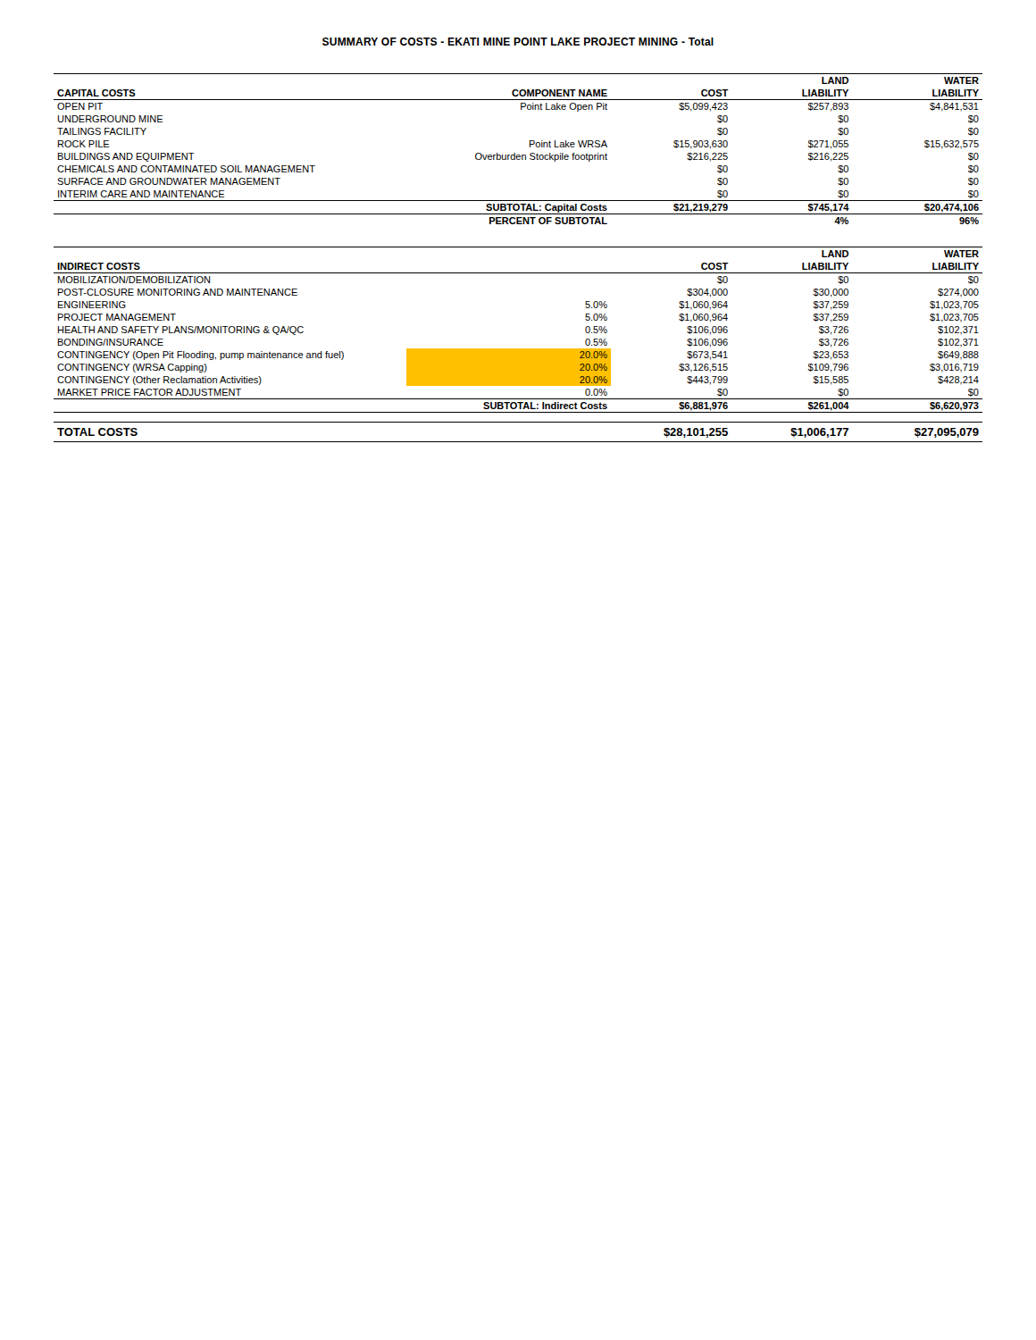SUMMARY OF COSTS - EKATI MINE POINT LAKE PROJECT MINING - Total
| | | | LAND | WATER |
| CAPITAL COSTS | COMPONENT NAME | COST | LIABILITY | LIABILITY |
| OPEN PIT | Point Lake Open Pit | $5,099,423 | $257,893 | $4,841,531 |
| UNDERGROUND MINE | | $0 | $0 | $0 |
| TAILINGS FACILITY | | $0 | $0 | $0 |
| ROCK PILE | Point Lake WRSA | $15,903,630 | $271,055 | $15,632,575 |
| BUILDINGS AND EQUIPMENT | Overburden Stockpile footprint | $216,225 | $216,225 | $0 |
| CHEMICALS AND CONTAMINATED SOIL MANAGEMENT | | $0 | $0 | $0 |
| SURFACE AND GROUNDWATER MANAGEMENT | | $0 | $0 | $0 |
| INTERIM CARE AND MAINTENANCE | | $0 | $0 | $0 |
| | SUBTOTAL: Capital Costs | $21,219,279 | $745,174 | $20,474,106 |
| | PERCENT OF SUBTOTAL | | 4% | 96% |
| | | | LAND | WATER |
| INDIRECT COSTS | | COST | LIABILITY | LIABILITY |
| MOBILIZATION/DEMOBILIZATION | | $0 | $0 | $0 |
| POST-CLOSURE MONITORING AND MAINTENANCE | | $304,000 | $30,000 | $274,000 |
| ENGINEERING | 5.0% | $1,060,964 | $37,259 | $1,023,705 |
| PROJECT MANAGEMENT | 5.0% | $1,060,964 | $37,259 | $1,023,705 |
| HEALTH AND SAFETY PLANS/MONITORING & QA/QC | 0.5% | $106,096 | $3,726 | $102,371 |
| BONDING/INSURANCE | 0.5% | $106,096 | $3,726 | $102,371 |
| CONTINGENCY (Open Pit Flooding, pump maintenance and fuel) | 20.0% | $673,541 | $23,653 | $649,888 |
| CONTINGENCY (WRSA Capping) | 20.0% | $3,126,515 | $109,796 | $3,016,719 |
| CONTINGENCY (Other Reclamation Activities) | 20.0% | $443,799 | $15,585 | $428,214 |
| MARKET PRICE FACTOR ADJUSTMENT | 0.0% | $0 | $0 | $0 |
| | SUBTOTAL: Indirect Costs | $6,881,976 | $261,004 | $6,620,973 |
| TOTAL COSTS | | $28,101,255 | $1,006,177 | $27,095,079 |